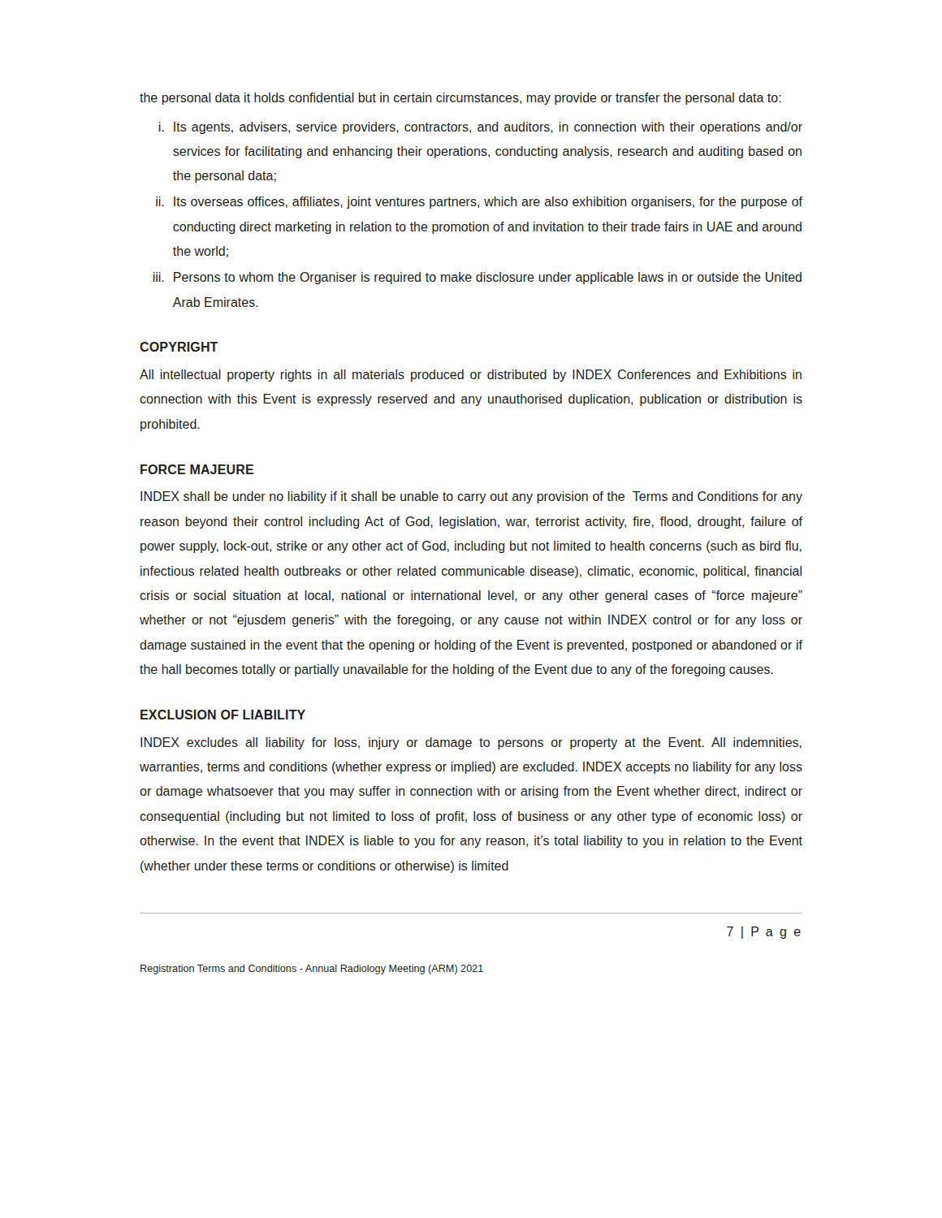the personal data it holds confidential but in certain circumstances, may provide or transfer the personal data to:
Its agents, advisers, service providers, contractors, and auditors, in connection with their operations and/or services for facilitating and enhancing their operations, conducting analysis, research and auditing based on the personal data;
Its overseas offices, affiliates, joint ventures partners, which are also exhibition organisers, for the purpose of conducting direct marketing in relation to the promotion of and invitation to their trade fairs in UAE and around the world;
Persons to whom the Organiser is required to make disclosure under applicable laws in or outside the United Arab Emirates.
COPYRIGHT
All intellectual property rights in all materials produced or distributed by INDEX Conferences and Exhibitions in connection with this Event is expressly reserved and any unauthorised duplication, publication or distribution is prohibited.
FORCE MAJEURE
INDEX shall be under no liability if it shall be unable to carry out any provision of the Terms and Conditions for any reason beyond their control including Act of God, legislation, war, terrorist activity, fire, flood, drought, failure of power supply, lock-out, strike or any other act of God, including but not limited to health concerns (such as bird flu, infectious related health outbreaks or other related communicable disease), climatic, economic, political, financial crisis or social situation at local, national or international level, or any other general cases of “force majeure” whether or not “ejusdem generis” with the foregoing, or any cause not within INDEX control or for any loss or damage sustained in the event that the opening or holding of the Event is prevented, postponed or abandoned or if the hall becomes totally or partially unavailable for the holding of the Event due to any of the foregoing causes.
EXCLUSION OF LIABILITY
INDEX excludes all liability for loss, injury or damage to persons or property at the Event. All indemnities, warranties, terms and conditions (whether express or implied) are excluded. INDEX accepts no liability for any loss or damage whatsoever that you may suffer in connection with or arising from the Event whether direct, indirect or consequential (including but not limited to loss of profit, loss of business or any other type of economic loss) or otherwise. In the event that INDEX is liable to you for any reason, it’s total liability to you in relation to the Event (whether under these terms or conditions or otherwise) is limited
7 | P a g e
Registration Terms and Conditions - Annual Radiology Meeting (ARM) 2021